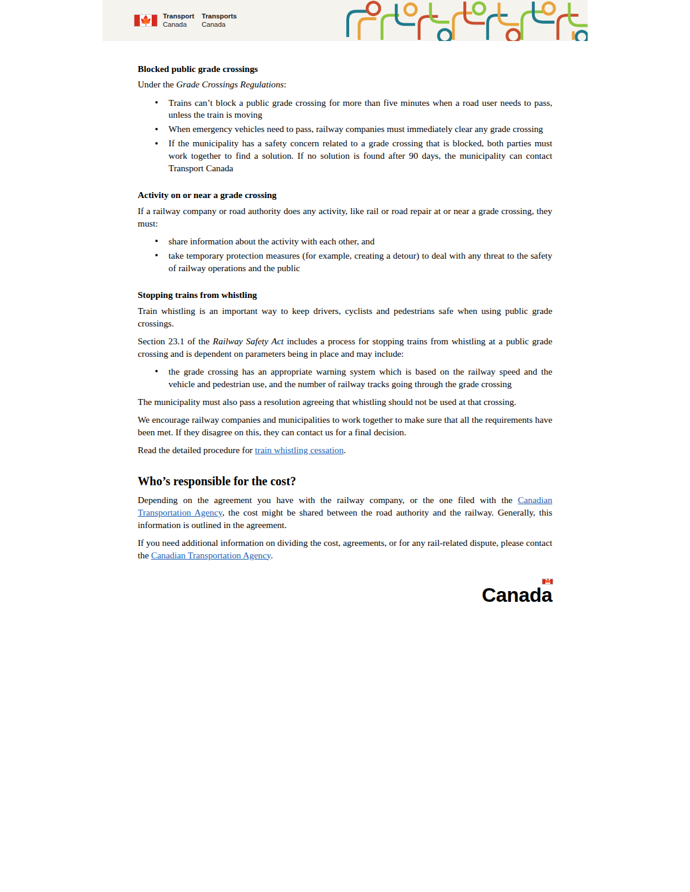🍁 Transport Canada Transports Canada
Blocked public grade crossings
Under the Grade Crossings Regulations:
Trains can’t block a public grade crossing for more than five minutes when a road user needs to pass, unless the train is moving
When emergency vehicles need to pass, railway companies must immediately clear any grade crossing
If the municipality has a safety concern related to a grade crossing that is blocked, both parties must work together to find a solution. If no solution is found after 90 days, the municipality can contact Transport Canada
Activity on or near a grade crossing
If a railway company or road authority does any activity, like rail or road repair at or near a grade crossing, they must:
share information about the activity with each other, and
take temporary protection measures (for example, creating a detour) to deal with any threat to the safety of railway operations and the public
Stopping trains from whistling
Train whistling is an important way to keep drivers, cyclists and pedestrians safe when using public grade crossings.
Section 23.1 of the Railway Safety Act includes a process for stopping trains from whistling at a public grade crossing and is dependent on parameters being in place and may include:
the grade crossing has an appropriate warning system which is based on the railway speed and the vehicle and pedestrian use, and the number of railway tracks going through the grade crossing
The municipality must also pass a resolution agreeing that whistling should not be used at that crossing.
We encourage railway companies and municipalities to work together to make sure that all the requirements have been met. If they disagree on this, they can contact us for a final decision.
Read the detailed procedure for train whistling cessation.
Who’s responsible for the cost?
Depending on the agreement you have with the railway company, or the one filed with the Canadian Transportation Agency, the cost might be shared between the road authority and the railway. Generally, this information is outlined in the agreement.
If you need additional information on dividing the cost, agreements, or for any rail-related dispute, please contact the Canadian Transportation Agency.
Canada 🍁